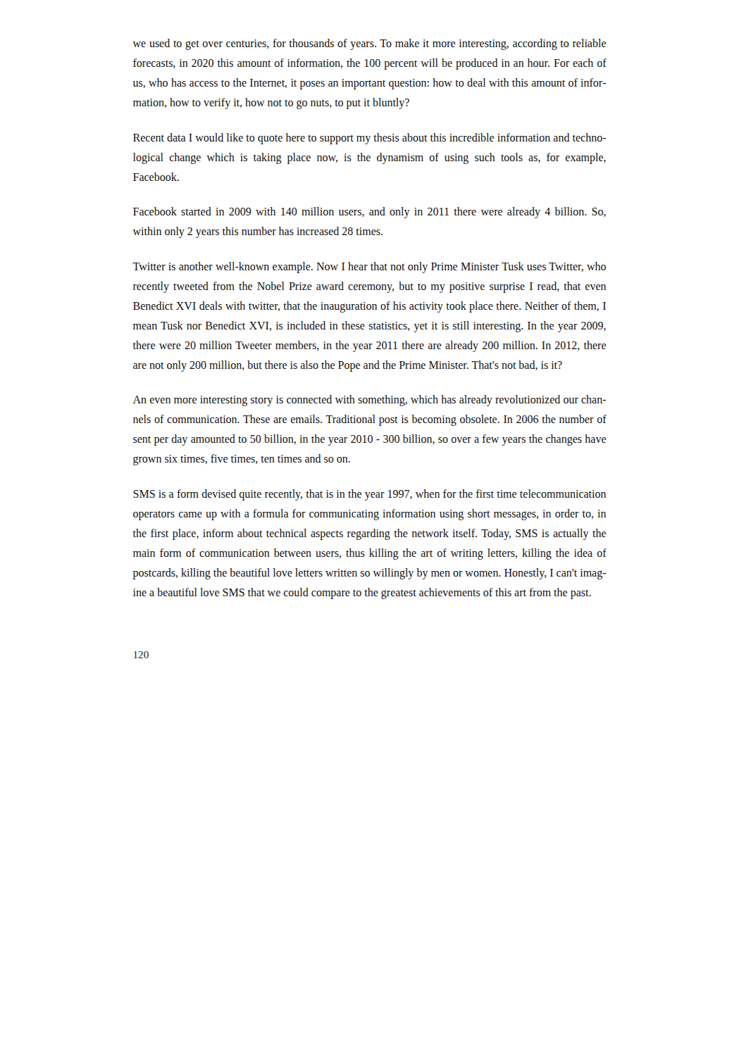we used to get over centuries, for thousands of years. To make it more interesting, according to reliable forecasts, in 2020 this amount of information, the 100 percent will be produced in an hour. For each of us, who has access to the Internet, it poses an important question: how to deal with this amount of information, how to verify it, how not to go nuts, to put it bluntly?
Recent data I would like to quote here to support my thesis about this incredible information and technological change which is taking place now, is the dynamism of using such tools as, for example, Facebook.
Facebook started in 2009 with 140 million users, and only in 2011 there were already 4 billion. So, within only 2 years this number has increased 28 times.
Twitter is another well-known example. Now I hear that not only Prime Minister Tusk uses Twitter, who recently tweeted from the Nobel Prize award ceremony, but to my positive surprise I read, that even Benedict XVI deals with twitter, that the inauguration of his activity took place there. Neither of them, I mean Tusk nor Benedict XVI, is included in these statistics, yet it is still interesting. In the year 2009, there were 20 million Tweeter members, in the year 2011 there are already 200 million. In 2012, there are not only 200 million, but there is also the Pope and the Prime Minister. That's not bad, is it?
An even more interesting story is connected with something, which has already revolutionized our channels of communication. These are emails. Traditional post is becoming obsolete. In 2006 the number of sent per day amounted to 50 billion, in the year 2010 - 300 billion, so over a few years the changes have grown six times, five times, ten times and so on.
SMS is a form devised quite recently, that is in the year 1997, when for the first time telecommunication operators came up with a formula for communicating information using short messages, in order to, in the first place, inform about technical aspects regarding the network itself. Today, SMS is actually the main form of communication between users, thus killing the art of writing letters, killing the idea of postcards, killing the beautiful love letters written so willingly by men or women. Honestly, I can't imagine a beautiful love SMS that we could compare to the greatest achievements of this art from the past.
120